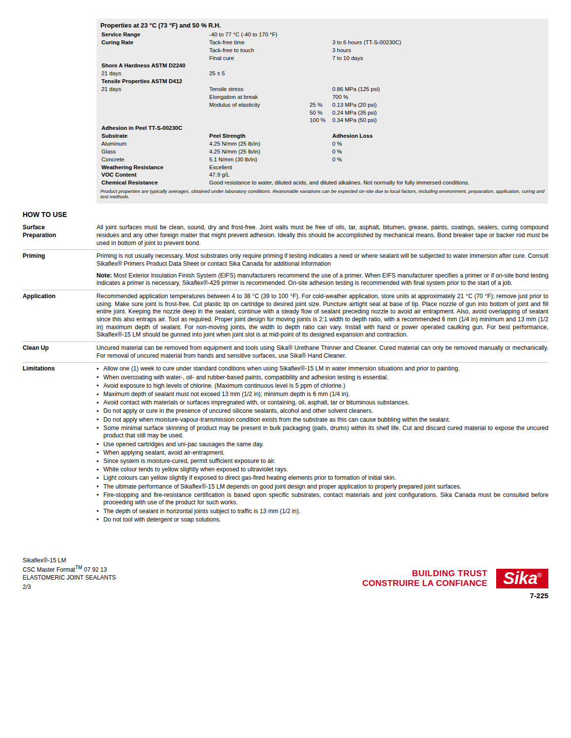Properties at 23 °C (73 °F) and 50 % R.H.
| Service Range | -40 to 77 °C (-40 to 170 °F) |
| Curing Rate | Tack-free time | | 3 to 6 hours (TT-S-00230C) |
| | Tack-free to touch | | 3 hours |
| | Final cure | | 7 to 10 days |
| Shore A Hardness ASTM D2240 |
| 21 days | 25 ± 5 |
| Tensile Properties ASTM D412 |
| 21 days | Tensile stress | | 0.86 MPa (125 psi) |
| | Elongation at break | | 700 % |
| | Modulus of elasticity | 25 % | 0.13 MPa (20 psi) |
| | | 50 % | 0.24 MPa (35 psi) |
| | | 100 % | 0.34 MPa (50 psi) |
| Adhesion in Peel TT-S-00230C |
| Substrate | Peel Strength | | Adhesion Loss |
| Aluminum | 4.25 N/mm (25 lb/in) | | 0 % |
| Glass | 4.25 N/mm (25 lb/in) | | 0 % |
| Concrete | 5.1 N/mm (30 lb/in) | | 0 % |
| Weathering Resistance | Excellent |
| VOC Content | 47.9 g/L |
| Chemical Resistance | Good resistance to water, diluted acids, and diluted alkalines. Not normally for fully immersed conditions. |
Product properties are typically averages, obtained under laboratory conditions. Reasonable variations can be expected on-site due to local factors, including environment, preparation, application, curing and test methods.
HOW TO USE
| Surface Preparation | All joint surfaces must be clean, sound, dry and frost-free. Joint walls must be free of oils, tar, asphalt, bitumen, grease, paints, coatings, sealers, curing compound residues and any other foreign matter that might prevent adhesion. Ideally this should be accomplished by mechanical means. Bond breaker tape or backer rod must be used in bottom of joint to prevent bond. |
| Priming | Priming is not usually necessary. Most substrates only require priming if testing indicates a need or where sealant will be subjected to water immersion after cure. Consult Sikaflex® Primers Product Data Sheet or contact Sika Canada for additional information Note: Most Exterior Insulation Finish System (EIFS) manufacturers recommend the use of a primer. When EIFS manufacturer specifies a primer or if on-site bond testing indicates a primer is necessary, Sikaflex®-429 primer is recommended. On-site adhesion testing is recommended with final system prior to the start of a job. |
| Application | Recommended application temperatures between 4 to 38 °C (39 to 100 °F). For cold-weather application, store units at approximately 21 °C (70 °F); remove just prior to using. Make sure joint is frost-free. Cut plastic tip on cartridge to desired joint size. Puncture airtight seal at base of tip. Place nozzle of gun into bottom of joint and fill entire joint. Keeping the nozzle deep in the sealant, continue with a steady flow of sealant preceding nozzle to avoid air entrapment. Also, avoid overlapping of sealant since this also entraps air. Tool as required. Proper joint design for moving joints is 2:1 width to depth ratio, with a recommended 6 mm (1/4 in) minimum and 13 mm (1/2 in) maximum depth of sealant. For non-moving joints, the width to depth ratio can vary. Install with hand or power operated caulking gun. For best performance, Sikaflex®-15 LM should be gunned into joint when joint slot is at mid-point of its designed expansion and contraction. |
| Clean Up | Uncured material can be removed from equipment and tools using Sika® Urethane Thinner and Cleaner. Cured material can only be removed manually or mechanically. For removal of uncured material from hands and sensitive surfaces, use Sika® Hand Cleaner. |
| Limitations | Allow one (1) week to cure under standard conditions when using Sikaflex®-15 LM in water immersion situations and prior to painting. When overcoating with water-, oil- and rubber-based paints, compatibility and adhesion testing is essential. Avoid exposure to high levels of chlorine. (Maximum continuous level is 5 ppm of chlorine.) Maximum depth of sealant must not exceed 13 mm (1/2 in); minimum depth is 6 mm (1/4 in). Avoid contact with materials or surfaces impregnated with, or containing, oil, asphalt, tar or bituminous substances. Do not apply or cure in the presence of uncured silicone sealants, alcohol and other solvent cleaners. Do not apply when moisture-vapour-transmission condition exists from the substrate as this can cause bubbling within the sealant. Some minimal surface skinning of product may be present in bulk packaging (pails, drums) within its shelf life. Cut and discard cured material to expose the uncured product that still may be used. Use opened cartridges and uni-pac sausages the same day. When applying sealant, avoid air-entrapment. Since system is moisture-cured, permit sufficient exposure to air. White colour tends to yellow slightly when exposed to ultraviolet rays. Light colours can yellow slightly if exposed to direct gas-fired heating elements prior to formation of initial skin. The ultimate performance of Sikaflex®-15 LM depends on good joint design and proper application to properly prepared joint surfaces. Fire-stopping and fire-resistance certification is based upon specific substrates, contact materials and joint configurations. Sika Canada must be consulted before proceeding with use of the product for such works. The depth of sealant in horizontal joints subject to traffic is 13 mm (1/2 in). Do not tool with detergent or soap solutions. |
Sikaflex®-15 LM
CSC Master FormatTM 07 92 13
ELASTOMERIC JOINT SEALANTS
2/3
BUILDING TRUST
CONSTRUIRE LA CONFIANCE
Sika®
7-225